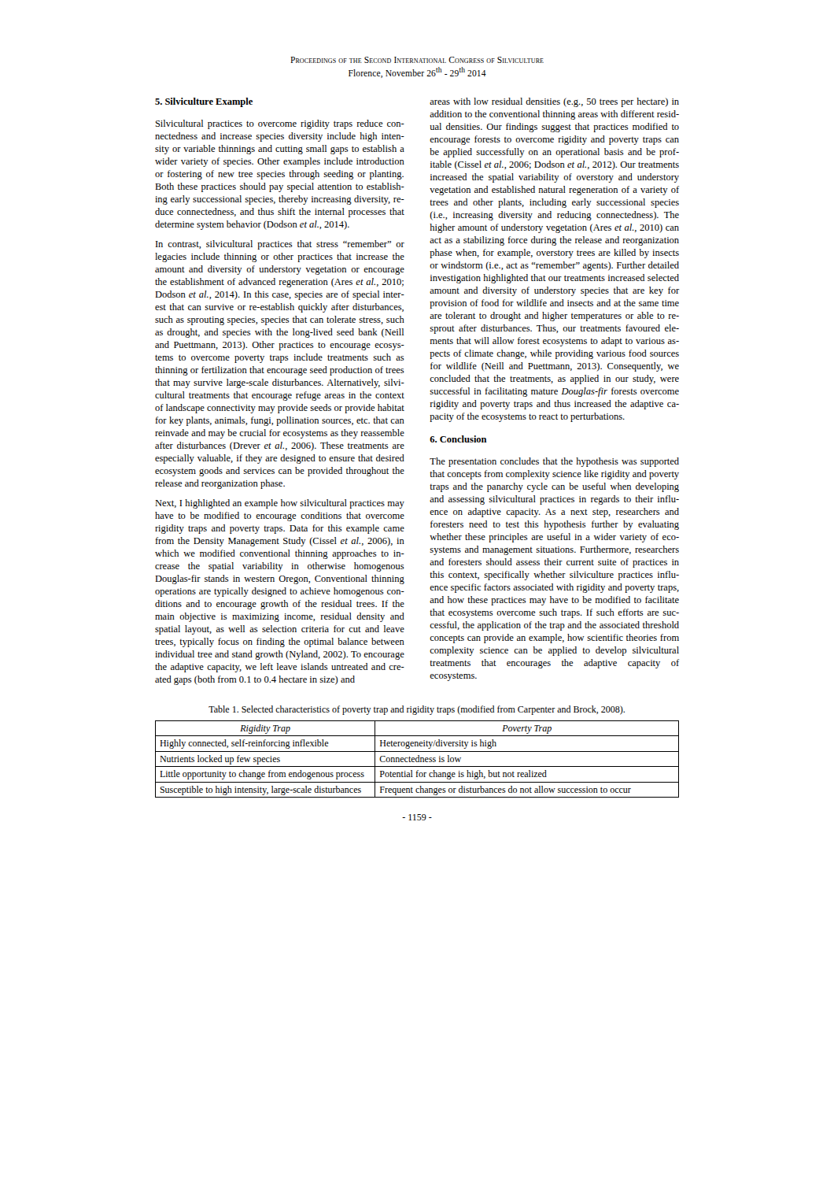Proceedings of the Second International Congress of Silviculture
Florence, November 26th - 29th 2014
5. Silviculture Example
Silvicultural practices to overcome rigidity traps reduce connectedness and increase species diversity include high intensity or variable thinnings and cutting small gaps to establish a wider variety of species. Other examples include introduction or fostering of new tree species through seeding or planting. Both these practices should pay special attention to establishing early successional species, thereby increasing diversity, reduce connectedness, and thus shift the internal processes that determine system behavior (Dodson et al., 2014).
In contrast, silvicultural practices that stress “remember” or legacies include thinning or other practices that increase the amount and diversity of understory vegetation or encourage the establishment of advanced regeneration (Ares et al., 2010; Dodson et al., 2014). In this case, species are of special interest that can survive or re-establish quickly after disturbances, such as sprouting species, species that can tolerate stress, such as drought, and species with the long-lived seed bank (Neill and Puettmann, 2013). Other practices to encourage ecosystems to overcome poverty traps include treatments such as thinning or fertilization that encourage seed production of trees that may survive large-scale disturbances. Alternatively, silvicultural treatments that encourage refuge areas in the context of landscape connectivity may provide seeds or provide habitat for key plants, animals, fungi, pollination sources, etc. that can reinvade and may be crucial for ecosystems as they reassemble after disturbances (Drever et al., 2006). These treatments are especially valuable, if they are designed to ensure that desired ecosystem goods and services can be provided throughout the release and reorganization phase.
Next, I highlighted an example how silvicultural practices may have to be modified to encourage conditions that overcome rigidity traps and poverty traps. Data for this example came from the Density Management Study (Cissel et al., 2006), in which we modified conventional thinning approaches to increase the spatial variability in otherwise homogenous Douglas-fir stands in western Oregon, Conventional thinning operations are typically designed to achieve homogenous conditions and to encourage growth of the residual trees. If the main objective is maximizing income, residual density and spatial layout, as well as selection criteria for cut and leave trees, typically focus on finding the optimal balance between individual tree and stand growth (Nyland, 2002). To encourage the adaptive capacity, we left leave islands untreated and created gaps (both from 0.1 to 0.4 hectare in size) and
areas with low residual densities (e.g., 50 trees per hectare) in addition to the conventional thinning areas with different residual densities. Our findings suggest that practices modified to encourage forests to overcome rigidity and poverty traps can be applied successfully on an operational basis and be profitable (Cissel et al., 2006; Dodson et al., 2012). Our treatments increased the spatial variability of overstory and understory vegetation and established natural regeneration of a variety of trees and other plants, including early successional species (i.e., increasing diversity and reducing connectedness). The higher amount of understory vegetation (Ares et al., 2010) can act as a stabilizing force during the release and reorganization phase when, for example, overstory trees are killed by insects or windstorm (i.e., act as “remember” agents). Further detailed investigation highlighted that our treatments increased selected amount and diversity of understory species that are key for provision of food for wildlife and insects and at the same time are tolerant to drought and higher temperatures or able to re-sprout after disturbances. Thus, our treatments favoured elements that will allow forest ecosystems to adapt to various aspects of climate change, while providing various food sources for wildlife (Neill and Puettmann, 2013). Consequently, we concluded that the treatments, as applied in our study, were successful in facilitating mature Douglas-fir forests overcome rigidity and poverty traps and thus increased the adaptive capacity of the ecosystems to react to perturbations.
6. Conclusion
The presentation concludes that the hypothesis was supported that concepts from complexity science like rigidity and poverty traps and the panarchy cycle can be useful when developing and assessing silvicultural practices in regards to their influence on adaptive capacity. As a next step, researchers and foresters need to test this hypothesis further by evaluating whether these principles are useful in a wider variety of ecosystems and management situations. Furthermore, researchers and foresters should assess their current suite of practices in this context, specifically whether silviculture practices influence specific factors associated with rigidity and poverty traps, and how these practices may have to be modified to facilitate that ecosystems overcome such traps. If such efforts are successful, the application of the trap and the associated threshold concepts can provide an example, how scientific theories from complexity science can be applied to develop silvicultural treatments that encourages the adaptive capacity of ecosystems.
Table 1. Selected characteristics of poverty trap and rigidity traps (modified from Carpenter and Brock, 2008).
| Rigidity Trap | Poverty Trap |
| --- | --- |
| Highly connected, self-reinforcing inflexible | Heterogeneity/diversity is high |
| Nutrients locked up few species | Connectedness is low |
| Little opportunity to change from endogenous process | Potential for change is high, but not realized |
| Susceptible to high intensity, large-scale disturbances | Frequent changes or disturbances do not allow succession to occur |
- 1159 -